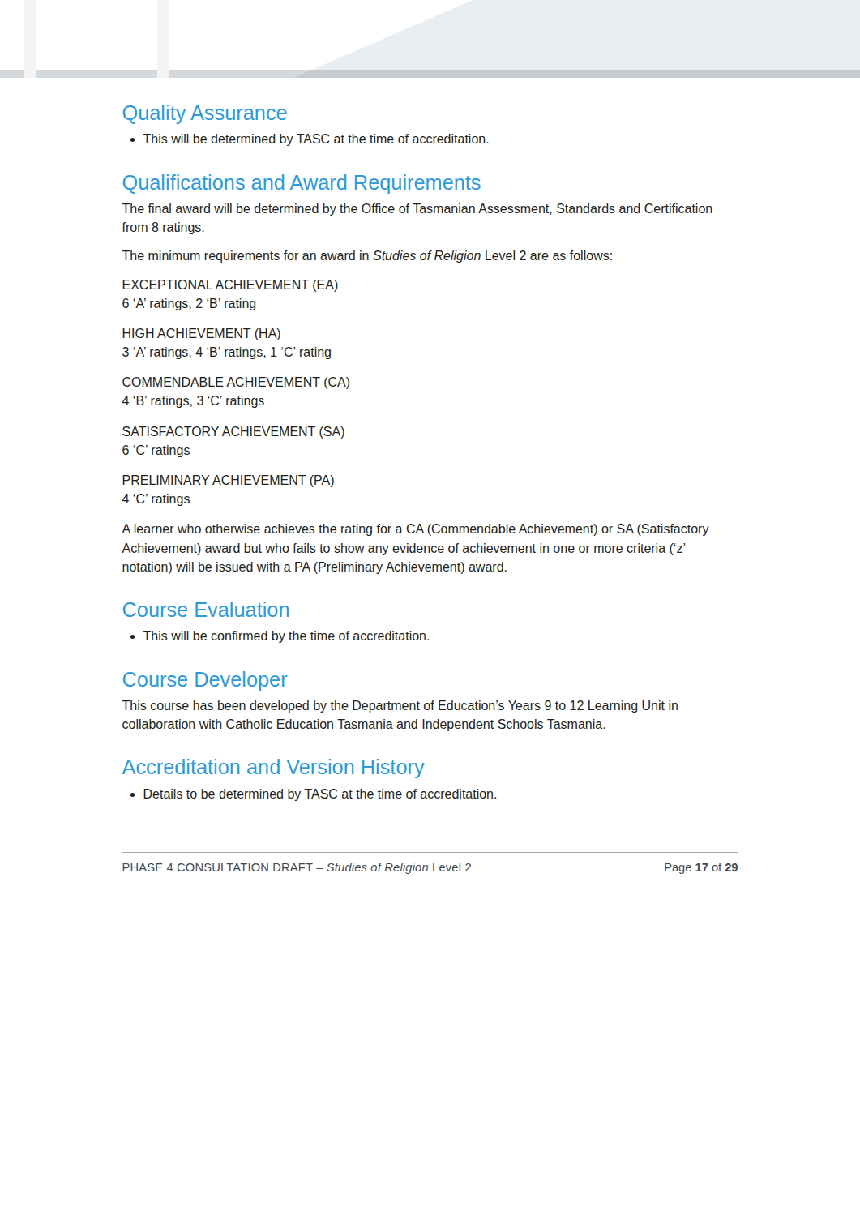Quality Assurance
This will be determined by TASC at the time of accreditation.
Qualifications and Award Requirements
The final award will be determined by the Office of Tasmanian Assessment, Standards and Certification from 8 ratings.
The minimum requirements for an award in Studies of Religion Level 2 are as follows:
EXCEPTIONAL ACHIEVEMENT (EA)
6 ‘A’ ratings, 2 ‘B’ rating
HIGH ACHIEVEMENT (HA)
3 ‘A’ ratings, 4 ‘B’ ratings, 1 ‘C’ rating
COMMENDABLE ACHIEVEMENT (CA)
4 ‘B’ ratings, 3 ‘C’ ratings
SATISFACTORY ACHIEVEMENT (SA)
6 ‘C’ ratings
PRELIMINARY ACHIEVEMENT (PA)
4 ‘C’ ratings
A learner who otherwise achieves the rating for a CA (Commendable Achievement) or SA (Satisfactory Achievement) award but who fails to show any evidence of achievement in one or more criteria (‘z’ notation) will be issued with a PA (Preliminary Achievement) award.
Course Evaluation
This will be confirmed by the time of accreditation.
Course Developer
This course has been developed by the Department of Education’s Years 9 to 12 Learning Unit in collaboration with Catholic Education Tasmania and Independent Schools Tasmania.
Accreditation and Version History
Details to be determined by TASC at the time of accreditation.
PHASE 4 CONSULTATION DRAFT – Studies of Religion Level 2
Page 17 of 29